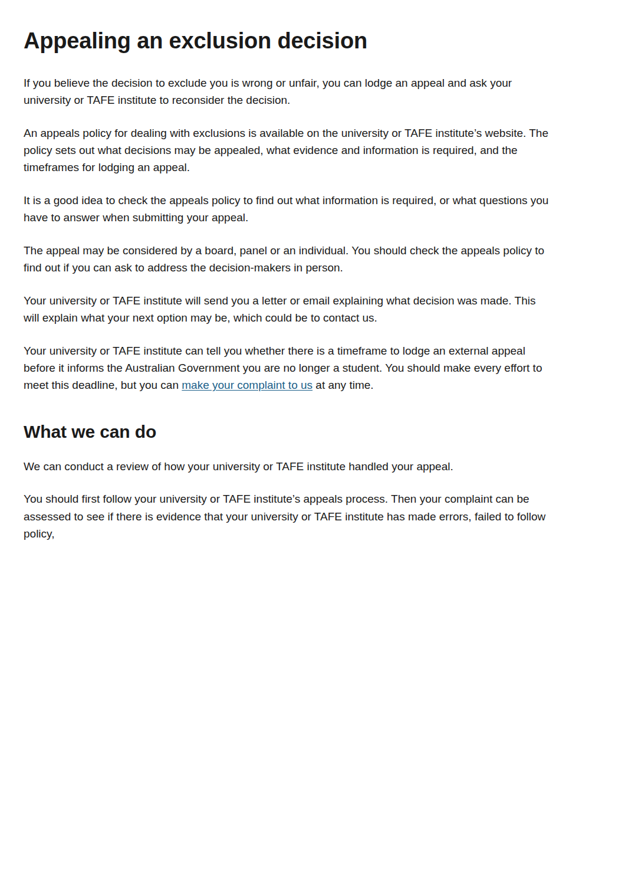Appealing an exclusion decision
If you believe the decision to exclude you is wrong or unfair, you can lodge an appeal and ask your university or TAFE institute to reconsider the decision.
An appeals policy for dealing with exclusions is available on the university or TAFE institute’s website. The policy sets out what decisions may be appealed, what evidence and information is required, and the timeframes for lodging an appeal.
It is a good idea to check the appeals policy to find out what information is required, or what questions you have to answer when submitting your appeal.
The appeal may be considered by a board, panel or an individual. You should check the appeals policy to find out if you can ask to address the decision-makers in person.
Your university or TAFE institute will send you a letter or email explaining what decision was made. This will explain what your next option may be, which could be to contact us.
Your university or TAFE institute can tell you whether there is a timeframe to lodge an external appeal before it informs the Australian Government you are no longer a student. You should make every effort to meet this deadline, but you can make your complaint to us at any time.
What we can do
We can conduct a review of how your university or TAFE institute handled your appeal.
You should first follow your university or TAFE institute’s appeals process. Then your complaint can be assessed to see if there is evidence that your university or TAFE institute has made errors, failed to follow policy,